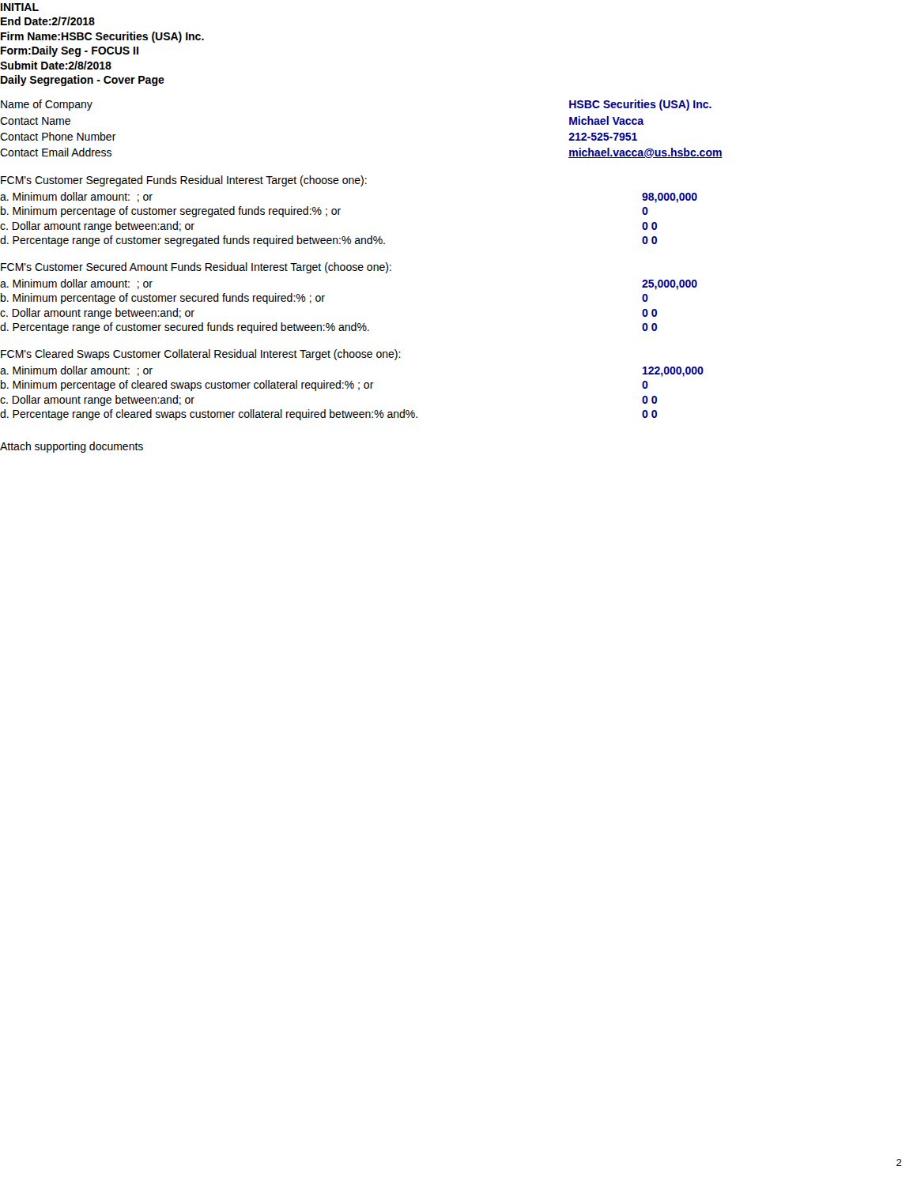INITIAL
End Date:2/7/2018
Firm Name:HSBC Securities (USA) Inc.
Form:Daily Seg - FOCUS II
Submit Date:2/8/2018
Daily Segregation - Cover Page
| Name of Company | HSBC Securities (USA) Inc. |
| Contact Name | Michael Vacca |
| Contact Phone Number | 212-525-7951 |
| Contact Email Address | michael.vacca@us.hsbc.com |
FCM's Customer Segregated Funds Residual Interest Target (choose one):
a. Minimum dollar amount: ; or 98,000,000
b. Minimum percentage of customer segregated funds required:% ; or 0
c. Dollar amount range between:and; or 0 0
d. Percentage range of customer segregated funds required between:% and%. 0 0
FCM's Customer Secured Amount Funds Residual Interest Target (choose one):
a. Minimum dollar amount: ; or 25,000,000
b. Minimum percentage of customer secured funds required:% ; or 0
c. Dollar amount range between:and; or 0 0
d. Percentage range of customer secured funds required between:% and%. 0 0
FCM's Cleared Swaps Customer Collateral Residual Interest Target (choose one):
a. Minimum dollar amount: ; or 122,000,000
b. Minimum percentage of cleared swaps customer collateral required:% ; or 0
c. Dollar amount range between:and; or 0 0
d. Percentage range of cleared swaps customer collateral required between:% and%. 0 0
Attach supporting documents
2